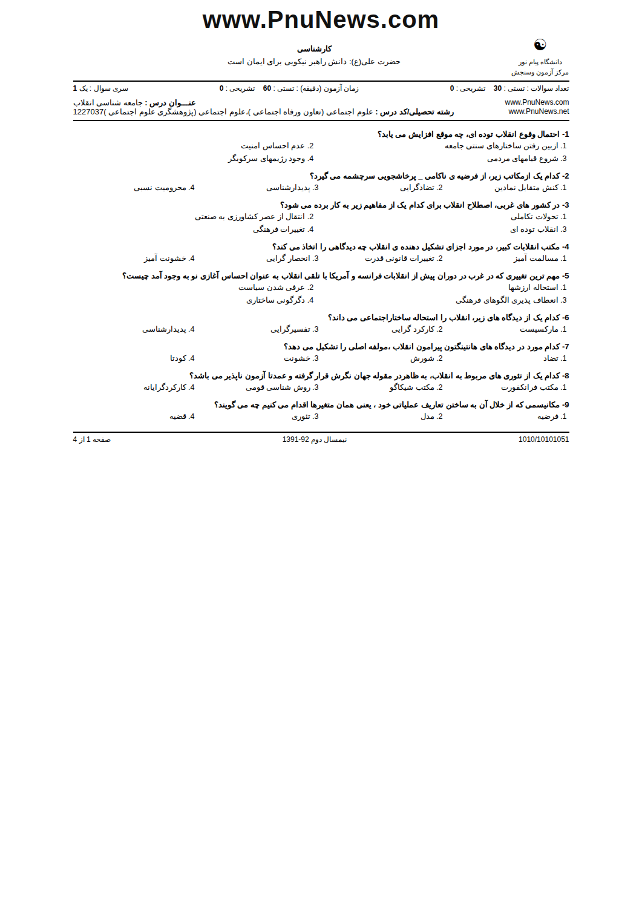www.PnuNews.com
☯
دانشگاه پیام نور
مرکز آزمون وسنجش
کارشناسی
حضرت علی(ع): دانش راهبر نیکویی برای ایمان است
☯
دانشگاه پیام نور
تعداد سوالات : تستی : 30 تشریحی : 0
زمان آزمون (دقیقه) : تستی : 60 تشریحی : 0
سری سوال : یک 1
www.PnuNews.com
عنـــوان درس : جامعه شناسی انقلاب
www.PnuNews.net
رشته تحصیلی/کد درس : علوم اجتماعی (تعاون ورفاه اجتماعی )،علوم اجتماعی (پژوهشگری علوم اجتماعی )1227037
1- احتمال وقوع انقلاب توده ای، چه موقع افزایش می یابد؟
1. ازبین رفتن ساختارهای سنتی جامعه
2. عدم احساس امنیت
3. شروع قیامهای مردمی
4. وجود رژیمهای سرکوبگر
2- کدام یک ازمکاتب زیر، از فرضیه ی ناکامی _ پرخاشجویی سرچشمه می گیرد؟
1. کنش متقابل نمادین
2. تضادگرایی
3. پدیدارشناسی
4. محرومیت نسبی
3- در کشور های غربی، اصطلاح انقلاب برای کدام یک از مفاهیم زیر به کار برده می شود؟
1. تحولات تکاملی
2. انتقال از عصر کشاورزی به صنعتی
3. انقلاب توده ای
4. تغییرات فرهنگی
4- مکتب انقلابات کبیر، در مورد اجزای تشکیل دهنده ی انقلاب چه دیدگاهی را اتخاذ می کند؟
1. مسالمت آمیز
2. تغییرات قانونی قدرت
3. انحصار گرایی
4. خشونت آمیز
5- مهم ترین تغییری که در غرب در دوران پیش از انقلابات فرانسه و آمریکا با تلقی انقلاب به عنوان احساس آغازی نو به وجود آمد چیست؟
1. استحاله ارزشها
2. عرفی شدن سیاست
3. انعطاف پذیری الگوهای فرهنگی
4. دگرگونی ساختاری
6- کدام یک از دیدگاه های زیر، انقلاب را استحاله ساختاراجتماعی می داند؟
1. مارکسیست
2. کارکرد گرایی
3. تفسیرگرایی
4. پدیدارشناسی
7- کدام مورد در دیدگاه های هانتینگتون پیرامون انقلاب ،مولفه اصلی را تشکیل می دهد؟
1. تضاد
2. شورش
3. خشونت
4. کودتا
8- کدام یک از تئوری های مربوط به انقلاب، به ظاهردر مقوله جهان نگرش قرار گرفته و عمدتا آزمون ناپذیر می باشد؟
1. مکتب فرانکفورت
2. مکتب شیکاگو
3. روش شناسی قومی
4. کارکردگرایانه
9- مکانیسمی که از خلال آن به ساختن تعاریف عملیاتی خود ، یعنی همان متغیرها اقدام می کنیم چه می گویند؟
1. فرضیه
2. مدل
3. تئوری
4. قضیه
1010/10101051
نیمسال دوم 92-1391
صفحه 1 از 4